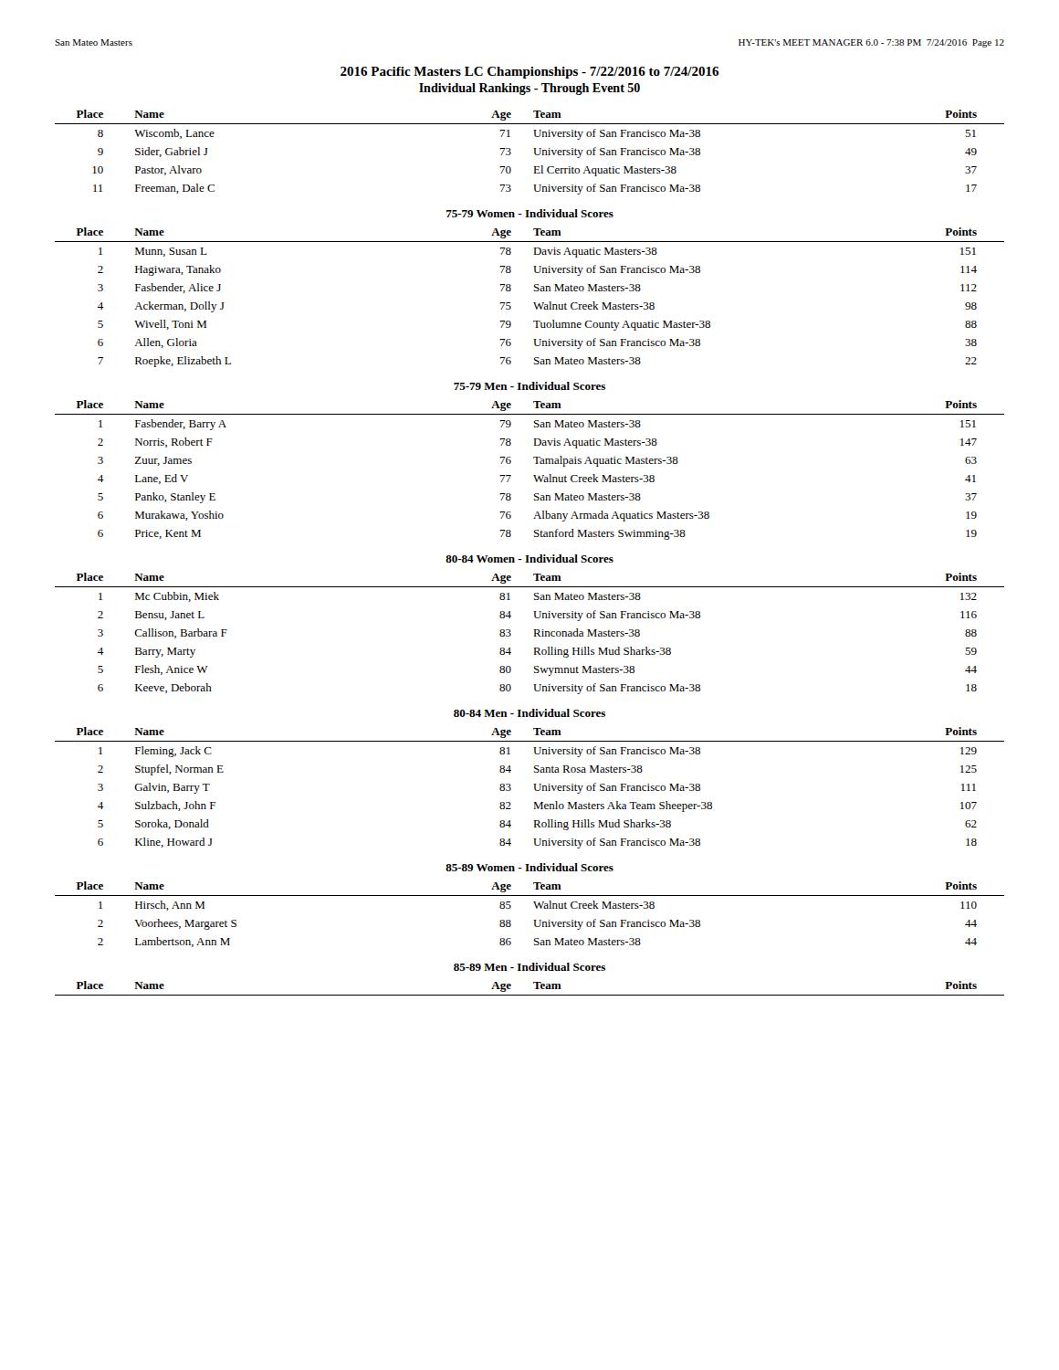San Mateo Masters HY-TEK's MEET MANAGER 6.0 - 7:38 PM 7/24/2016 Page 12
2016 Pacific Masters LC Championships - 7/22/2016 to 7/24/2016
Individual Rankings - Through Event 50
| Place | Name | Age | Team | Points |
| --- | --- | --- | --- | --- |
| 8 | Wiscomb, Lance | 71 | University of San Francisco Ma-38 | 51 |
| 9 | Sider, Gabriel J | 73 | University of San Francisco Ma-38 | 49 |
| 10 | Pastor, Alvaro | 70 | El Cerrito Aquatic Masters-38 | 37 |
| 11 | Freeman, Dale C | 73 | University of San Francisco Ma-38 | 17 |
| 75-79 Women - Individual Scores |
| Place | Name | Age | Team | Points |
| --- | --- | --- | --- | --- |
| 1 | Munn, Susan L | 78 | Davis Aquatic Masters-38 | 151 |
| 2 | Hagiwara, Tanako | 78 | University of San Francisco Ma-38 | 114 |
| 3 | Fasbender, Alice J | 78 | San Mateo Masters-38 | 112 |
| 4 | Ackerman, Dolly J | 75 | Walnut Creek Masters-38 | 98 |
| 5 | Wivell, Toni M | 79 | Tuolumne County Aquatic Master-38 | 88 |
| 6 | Allen, Gloria | 76 | University of San Francisco Ma-38 | 38 |
| 7 | Roepke, Elizabeth L | 76 | San Mateo Masters-38 | 22 |
| 75-79 Men - Individual Scores |
| Place | Name | Age | Team | Points |
| --- | --- | --- | --- | --- |
| 1 | Fasbender, Barry A | 79 | San Mateo Masters-38 | 151 |
| 2 | Norris, Robert F | 78 | Davis Aquatic Masters-38 | 147 |
| 3 | Zuur, James | 76 | Tamalpais Aquatic Masters-38 | 63 |
| 4 | Lane, Ed V | 77 | Walnut Creek Masters-38 | 41 |
| 5 | Panko, Stanley E | 78 | San Mateo Masters-38 | 37 |
| 6 | Murakawa, Yoshio | 76 | Albany Armada Aquatics Masters-38 | 19 |
| 6 | Price, Kent M | 78 | Stanford Masters Swimming-38 | 19 |
| 80-84 Women - Individual Scores |
| Place | Name | Age | Team | Points |
| --- | --- | --- | --- | --- |
| 1 | Mc Cubbin, Miek | 81 | San Mateo Masters-38 | 132 |
| 2 | Bensu, Janet L | 84 | University of San Francisco Ma-38 | 116 |
| 3 | Callison, Barbara F | 83 | Rinconada Masters-38 | 88 |
| 4 | Barry, Marty | 84 | Rolling Hills Mud Sharks-38 | 59 |
| 5 | Flesh, Anice W | 80 | Swymnut Masters-38 | 44 |
| 6 | Keeve, Deborah | 80 | University of San Francisco Ma-38 | 18 |
| 80-84 Men - Individual Scores |
| Place | Name | Age | Team | Points |
| --- | --- | --- | --- | --- |
| 1 | Fleming, Jack C | 81 | University of San Francisco Ma-38 | 129 |
| 2 | Stupfel, Norman E | 84 | Santa Rosa Masters-38 | 125 |
| 3 | Galvin, Barry T | 83 | University of San Francisco Ma-38 | 111 |
| 4 | Sulzbach, John F | 82 | Menlo Masters Aka Team Sheeper-38 | 107 |
| 5 | Soroka, Donald | 84 | Rolling Hills Mud Sharks-38 | 62 |
| 6 | Kline, Howard J | 84 | University of San Francisco Ma-38 | 18 |
| 85-89 Women - Individual Scores |
| Place | Name | Age | Team | Points |
| --- | --- | --- | --- | --- |
| 1 | Hirsch, Ann M | 85 | Walnut Creek Masters-38 | 110 |
| 2 | Voorhees, Margaret S | 88 | University of San Francisco Ma-38 | 44 |
| 2 | Lambertson, Ann M | 86 | San Mateo Masters-38 | 44 |
| 85-89 Men - Individual Scores |
| Place | Name | Age | Team | Points |
| --- | --- | --- | --- | --- |